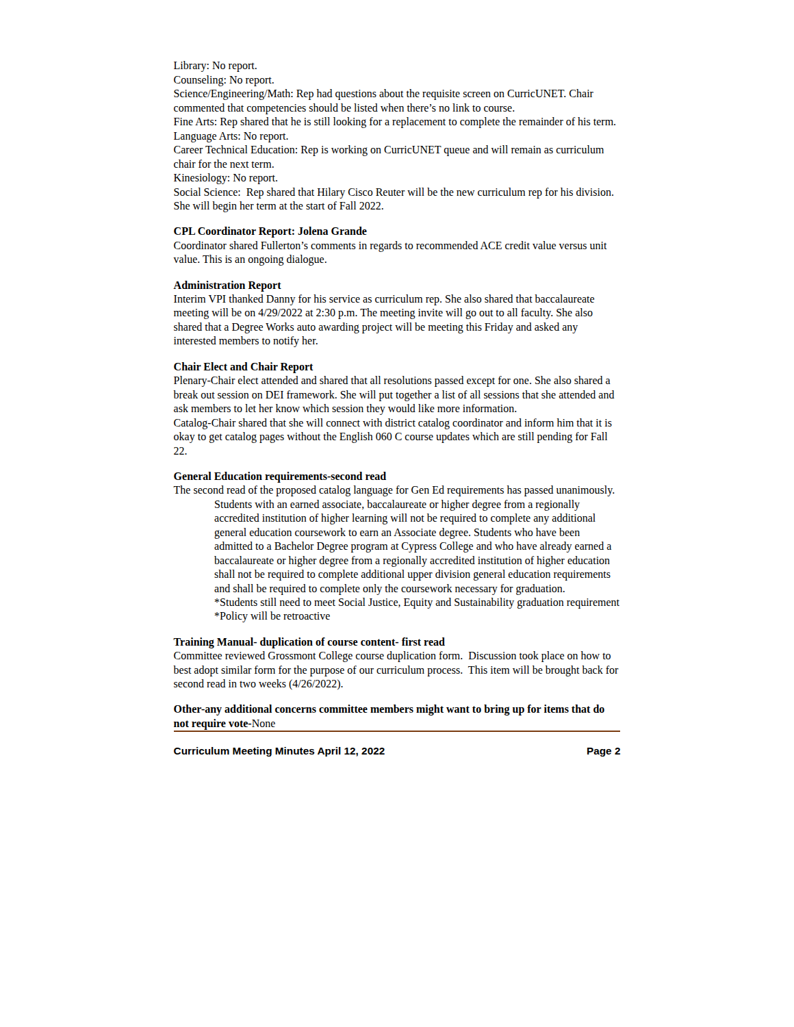Library: No report.
Counseling: No report.
Science/Engineering/Math: Rep had questions about the requisite screen on CurricUNET. Chair commented that competencies should be listed when there’s no link to course.
Fine Arts: Rep shared that he is still looking for a replacement to complete the remainder of his term.
Language Arts: No report.
Career Technical Education: Rep is working on CurricUNET queue and will remain as curriculum chair for the next term.
Kinesiology: No report.
Social Science: Rep shared that Hilary Cisco Reuter will be the new curriculum rep for his division. She will begin her term at the start of Fall 2022.
CPL Coordinator Report: Jolena Grande
Coordinator shared Fullerton’s comments in regards to recommended ACE credit value versus unit value. This is an ongoing dialogue.
Administration Report
Interim VPI thanked Danny for his service as curriculum rep. She also shared that baccalaureate meeting will be on 4/29/2022 at 2:30 p.m. The meeting invite will go out to all faculty. She also shared that a Degree Works auto awarding project will be meeting this Friday and asked any interested members to notify her.
Chair Elect and Chair Report
Plenary-Chair elect attended and shared that all resolutions passed except for one. She also shared a break out session on DEI framework. She will put together a list of all sessions that she attended and ask members to let her know which session they would like more information.
Catalog-Chair shared that she will connect with district catalog coordinator and inform him that it is okay to get catalog pages without the English 060 C course updates which are still pending for Fall 22.
General Education requirements-second read
The second read of the proposed catalog language for Gen Ed requirements has passed unanimously.
Students with an earned associate, baccalaureate or higher degree from a regionally accredited institution of higher learning will not be required to complete any additional general education coursework to earn an Associate degree. Students who have been admitted to a Bachelor Degree program at Cypress College and who have already earned a baccalaureate or higher degree from a regionally accredited institution of higher education shall not be required to complete additional upper division general education requirements and shall be required to complete only the coursework necessary for graduation.
*Students still need to meet Social Justice, Equity and Sustainability graduation requirement
*Policy will be retroactive
Training Manual- duplication of course content- first read
Committee reviewed Grossmont College course duplication form. Discussion took place on how to best adopt similar form for the purpose of our curriculum process. This item will be brought back for second read in two weeks (4/26/2022).
Other-any additional concerns committee members might want to bring up for items that do not require vote-None
Curriculum Meeting Minutes April 12, 2022 Page 2